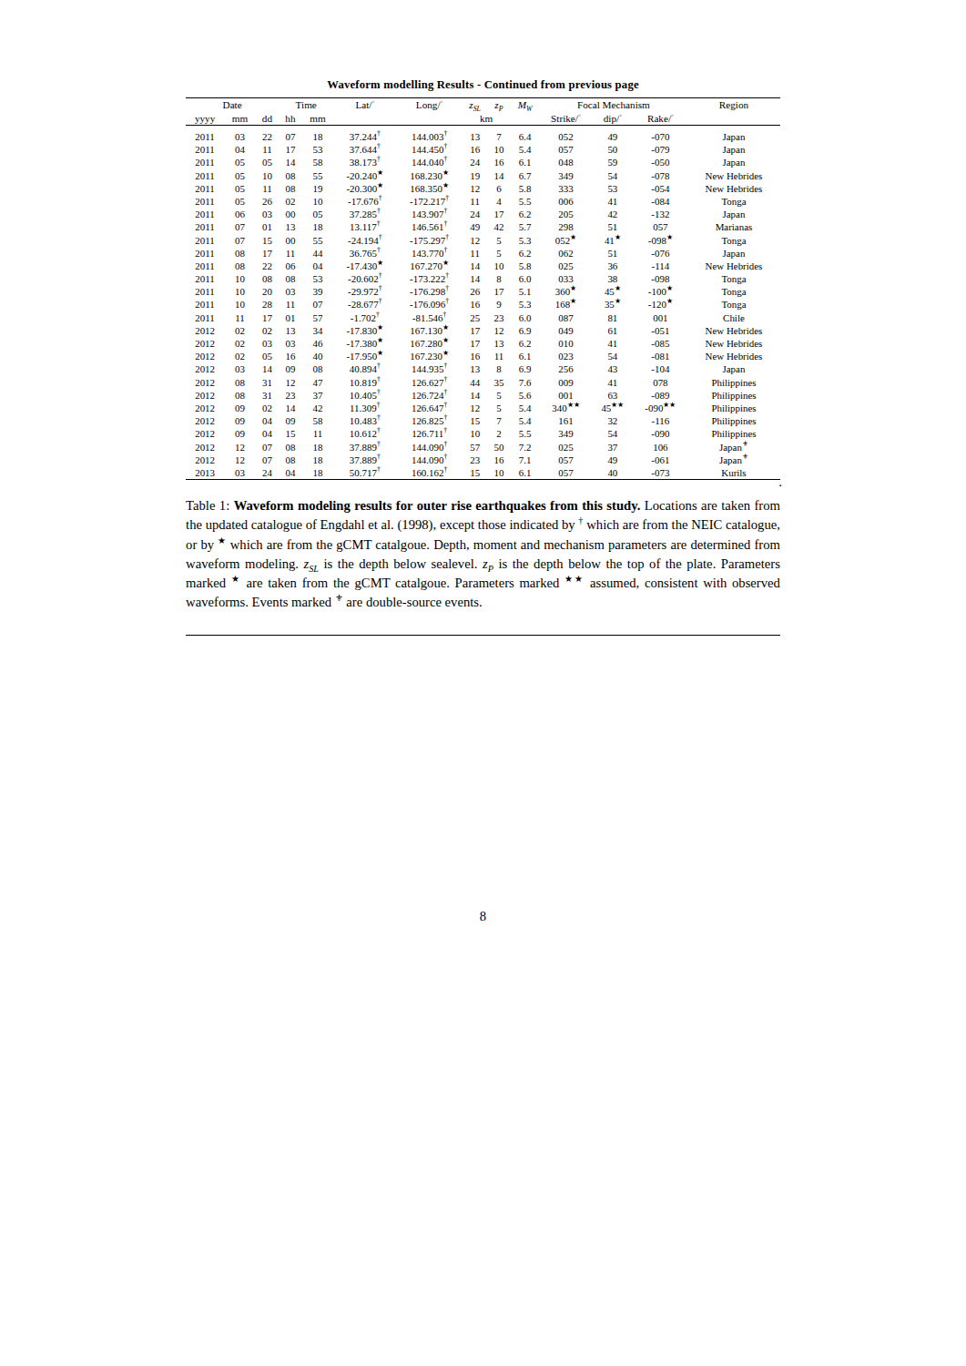Waveform modelling Results - Continued from previous page
| Date | Time | Lat/ ◦ | Long/ ◦ | z SL | z P | M W | Focal Mechanism | Region |
| --- | --- | --- | --- | --- | --- | --- | --- | --- |
| yyyy | mm | dd | hh | mm | | | km | | Strike/ ◦ | dip/ ◦ | Rake/ ◦ | |
| 2011 | 03 | 22 | 07 | 18 | 37.244 † | 144.003 † | 13 | 7 | 6.4 | 052 | 49 | -070 | Japan |
| 2011 | 04 | 11 | 17 | 53 | 37.644 † | 144.450 † | 16 | 10 | 5.4 | 057 | 50 | -079 | Japan |
| 2011 | 05 | 05 | 14 | 58 | 38.173 † | 144.040 † | 24 | 16 | 6.1 | 048 | 59 | -050 | Japan |
| 2011 | 05 | 10 | 08 | 55 | -20.240 ★ | 168.230 ★ | 19 | 14 | 6.7 | 349 | 54 | -078 | New Hebrides |
| 2011 | 05 | 11 | 08 | 19 | -20.300 ★ | 168.350 ★ | 12 | 6 | 5.8 | 333 | 53 | -054 | New Hebrides |
| 2011 | 05 | 26 | 02 | 10 | -17.676 † | -172.217 † | 11 | 4 | 5.5 | 006 | 41 | -084 | Tonga |
| 2011 | 06 | 03 | 00 | 05 | 37.285 † | 143.907 † | 24 | 17 | 6.2 | 205 | 42 | -132 | Japan |
| 2011 | 07 | 01 | 13 | 18 | 13.117 † | 146.561 † | 49 | 42 | 5.7 | 298 | 51 | 057 | Marianas |
| 2011 | 07 | 15 | 00 | 55 | -24.194 † | -175.297 † | 12 | 5 | 5.3 | 052 ★ | 41 ★ | -098 ★ | Tonga |
| 2011 | 08 | 17 | 11 | 44 | 36.765 † | 143.770 † | 11 | 5 | 6.2 | 062 | 51 | -076 | Japan |
| 2011 | 08 | 22 | 06 | 04 | -17.430 ★ | 167.270 ★ | 14 | 10 | 5.8 | 025 | 36 | -114 | New Hebrides |
| 2011 | 10 | 08 | 08 | 53 | -20.602 † | -173.222 † | 14 | 8 | 6.0 | 033 | 38 | -098 | Tonga |
| 2011 | 10 | 20 | 03 | 39 | -29.972 † | -176.298 † | 26 | 17 | 5.1 | 360 ★ | 45 ★ | -100 ★ | Tonga |
| 2011 | 10 | 28 | 11 | 07 | -28.677 † | -176.096 † | 16 | 9 | 5.3 | 168 ★ | 35 ★ | -120 ★ | Tonga |
| 2011 | 11 | 17 | 01 | 57 | -1.702 † | -81.546 † | 25 | 23 | 6.0 | 087 | 81 | 001 | Chile |
| 2012 | 02 | 02 | 13 | 34 | -17.830 ★ | 167.130 ★ | 17 | 12 | 6.9 | 049 | 61 | -051 | New Hebrides |
| 2012 | 02 | 03 | 03 | 46 | -17.380 ★ | 167.280 ★ | 17 | 13 | 6.2 | 010 | 41 | -085 | New Hebrides |
| 2012 | 02 | 05 | 16 | 40 | -17.950 ★ | 167.230 ★ | 16 | 11 | 6.1 | 023 | 54 | -081 | New Hebrides |
| 2012 | 03 | 14 | 09 | 08 | 40.894 † | 144.935 † | 13 | 8 | 6.9 | 256 | 43 | -104 | Japan |
| 2012 | 08 | 31 | 12 | 47 | 10.819 † | 126.627 † | 44 | 35 | 7.6 | 009 | 41 | 078 | Philippines |
| 2012 | 08 | 31 | 23 | 37 | 10.405 † | 126.724 † | 14 | 5 | 5.6 | 001 | 63 | -089 | Philippines |
| 2012 | 09 | 02 | 14 | 42 | 11.309 † | 126.647 † | 12 | 5 | 5.4 | 340 ★★ | 45 ★★ | -090 ★★ | Philippines |
| 2012 | 09 | 04 | 09 | 58 | 10.483 † | 126.825 † | 15 | 7 | 5.4 | 161 | 32 | -116 | Philippines |
| 2012 | 09 | 04 | 15 | 11 | 10.612 † | 126.711 † | 10 | 2 | 5.5 | 349 | 54 | -090 | Philippines |
| 2012 | 12 | 07 | 08 | 18 | 37.889 † | 144.090 † | 57 | 50 | 7.2 | 025 | 37 | 106 | Japan ⚜ |
| 2012 | 12 | 07 | 08 | 18 | 37.889 † | 144.090 † | 23 | 16 | 7.1 | 057 | 49 | -061 | Japan ⚜ |
| 2013 | 03 | 24 | 04 | 18 | 50.717 † | 160.162 † | 15 | 10 | 6.1 | 057 | 40 | -073 | Kurils |
Table 1: Waveform modeling results for outer rise earthquakes from this study. Locations are taken from the updated catalogue of Engdahl et al. (1998), except those indicated by † which are from the NEIC catalogue, or by ★ which are from the gCMT catalgoue. Depth, moment and mechanism parameters are determined from waveform modeling. zSL is the depth below sealevel. zP is the depth below the top of the plate. Parameters marked ★ are taken from the gCMT catalgoue. Parameters marked ★★ assumed, consistent with observed waveforms. Events marked ⚜ are double-source events.
8